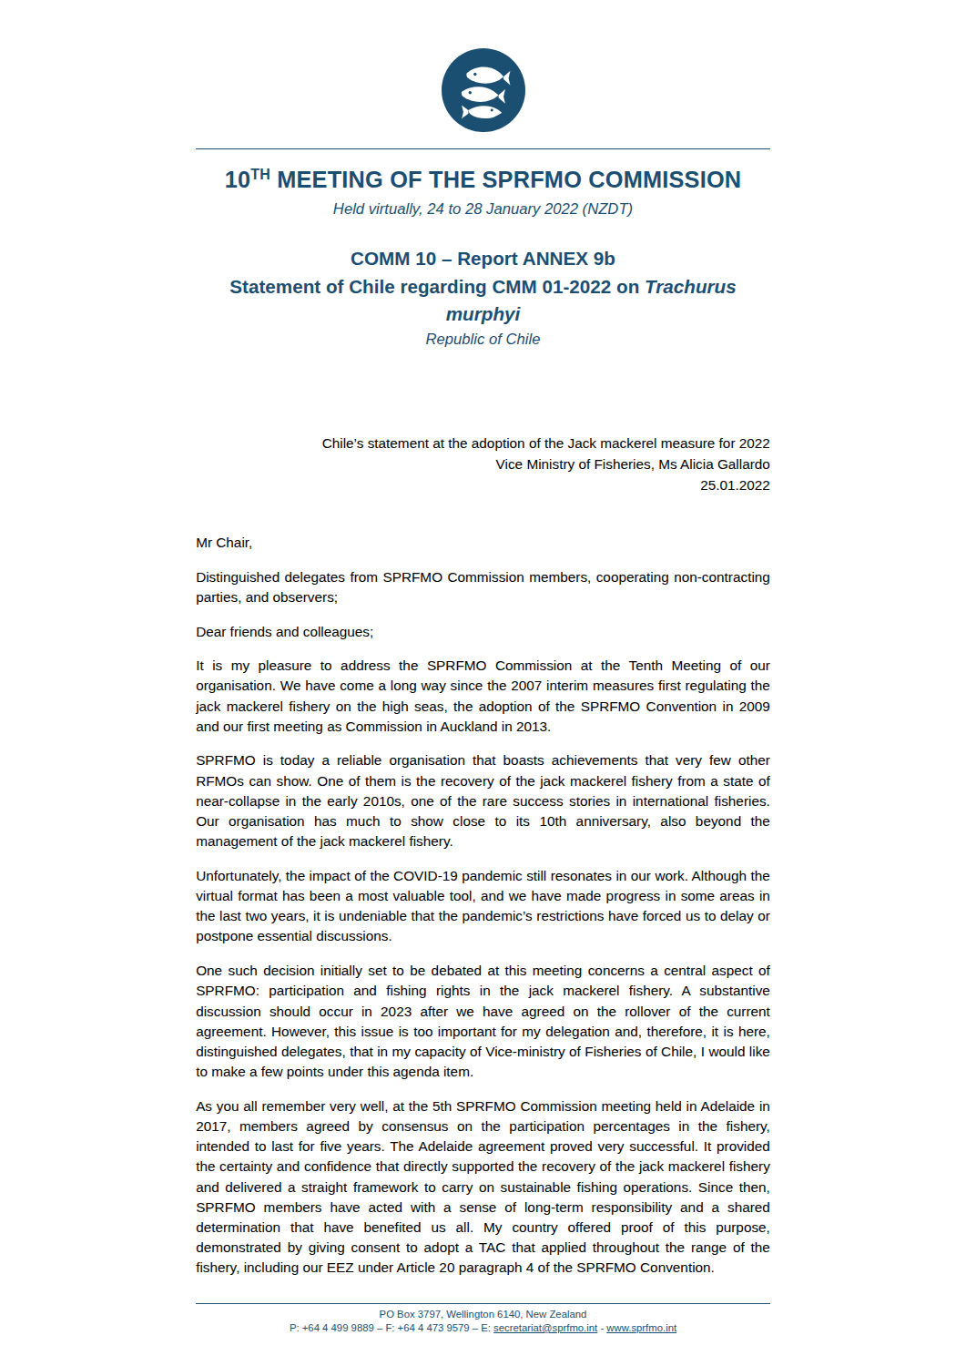10TH MEETING OF THE SPRFMO COMMISSION
Held virtually, 24 to 28 January 2022 (NZDT)
COMM 10 – Report ANNEX 9b
Statement of Chile regarding CMM 01-2022 on Trachurus murphyi
Republic of Chile
Chile’s statement at the adoption of the Jack mackerel measure for 2022
Vice Ministry of Fisheries, Ms Alicia Gallardo
25.01.2022
Mr Chair,
Distinguished delegates from SPRFMO Commission members, cooperating non-contracting parties, and observers;
Dear friends and colleagues;
It is my pleasure to address the SPRFMO Commission at the Tenth Meeting of our organisation. We have come a long way since the 2007 interim measures first regulating the jack mackerel fishery on the high seas, the adoption of the SPRFMO Convention in 2009 and our first meeting as Commission in Auckland in 2013.
SPRFMO is today a reliable organisation that boasts achievements that very few other RFMOs can show. One of them is the recovery of the jack mackerel fishery from a state of near-collapse in the early 2010s, one of the rare success stories in international fisheries. Our organisation has much to show close to its 10th anniversary, also beyond the management of the jack mackerel fishery.
Unfortunately, the impact of the COVID-19 pandemic still resonates in our work. Although the virtual format has been a most valuable tool, and we have made progress in some areas in the last two years, it is undeniable that the pandemic’s restrictions have forced us to delay or postpone essential discussions.
One such decision initially set to be debated at this meeting concerns a central aspect of SPRFMO: participation and fishing rights in the jack mackerel fishery. A substantive discussion should occur in 2023 after we have agreed on the rollover of the current agreement. However, this issue is too important for my delegation and, therefore, it is here, distinguished delegates, that in my capacity of Vice-ministry of Fisheries of Chile, I would like to make a few points under this agenda item.
As you all remember very well, at the 5th SPRFMO Commission meeting held in Adelaide in 2017, members agreed by consensus on the participation percentages in the fishery, intended to last for five years. The Adelaide agreement proved very successful. It provided the certainty and confidence that directly supported the recovery of the jack mackerel fishery and delivered a straight framework to carry on sustainable fishing operations. Since then, SPRFMO members have acted with a sense of long-term responsibility and a shared determination that have benefited us all. My country offered proof of this purpose, demonstrated by giving consent to adopt a TAC that applied throughout the range of the fishery, including our EEZ under Article 20 paragraph 4 of the SPRFMO Convention.
PO Box 3797, Wellington 6140, New Zealand
P: +64 4 499 9889 – F: +64 4 473 9579 – E: secretariat@sprfmo.int - www.sprfmo.int